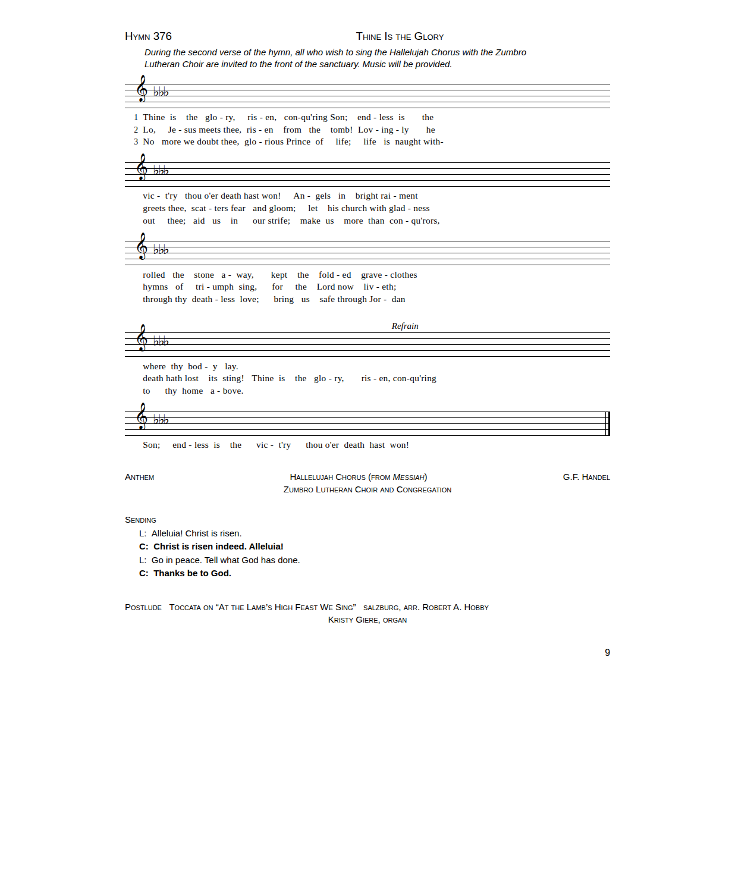Hymn 376
Thine Is the Glory
During the second verse of the hymn, all who wish to sing the Hallelujah Chorus with the Zumbro Lutheran Choir are invited to the front of the sanctuary. Music will be provided.
𝄞♭♭♭
1 Thine is the glo - ry, ris - en, con-qu'ring Son; end - less is the
2 Lo, Je - sus meets thee, ris - en from the tomb! Lov - ing - ly he
3 No more we doubt thee, glo - rious Prince of life; life is naught with-
𝄞♭♭♭
vic - t'ry thou o'er death hast won! An - gels in bright rai - ment
greets thee, scat - ters fear and gloom; let his church with glad - ness
out thee; aid us in our strife; make us more than con - qu'rors,
𝄞♭♭♭
rolled the stone a - way, kept the fold - ed grave - clothes
hymns of tri - umph sing, for the Lord now liv - eth;
through thy death - less love; bring us safe through Jor - dan
Refrain
𝄞♭♭♭
where thy bod - y lay.
death hath lost its sting! Thine is the glo - ry, ris - en, con-qu'ring
to thy home a - bove.
𝄞♭♭♭
Son; end - less is the vic - t'ry thou o'er death hast won!
Anthem
Hallelujah Chorus (from Messiah)
G.F. Handel
Zumbro Lutheran Choir and Congregation
Sending
L: Alleluia! Christ is risen.
C: Christ is risen indeed. Alleluia!
L: Go in peace. Tell what God has done.
C: Thanks be to God.
Postlude Toccata on “At the Lamb’s High Feast We Sing” salzburg, arr. Robert A. Hobby
Kristy Giere, organ
9